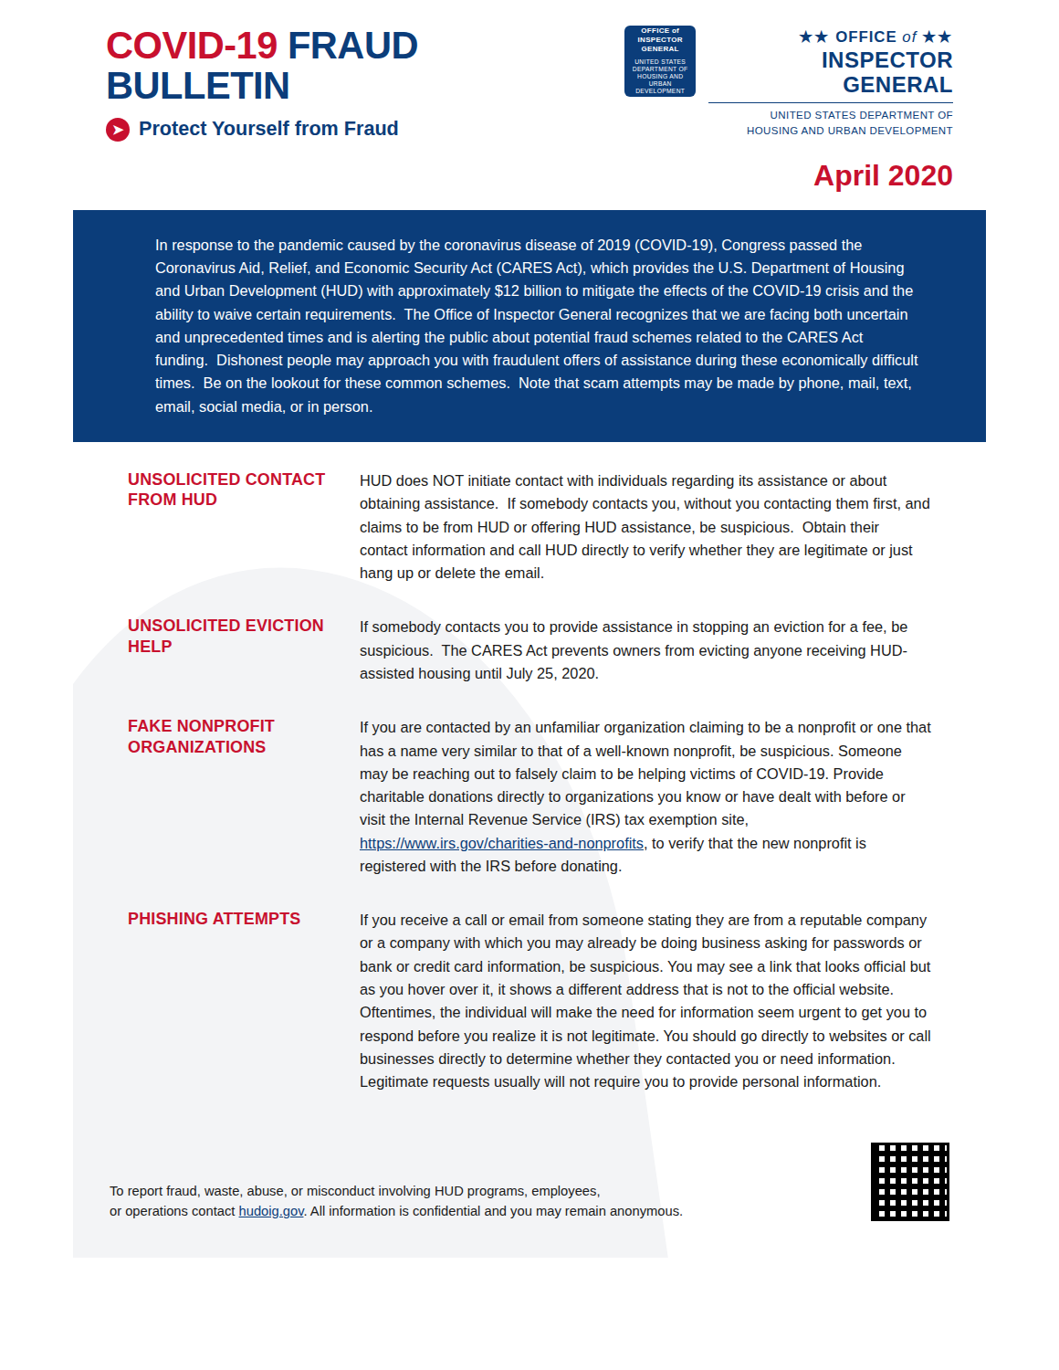COVID-19 FRAUD BULLETIN
➤Protect Yourself from Fraud
OFFICE of
INSPECTOR GENERAL
UNITED STATES DEPARTMENT OF
HOUSING AND URBAN DEVELOPMENT
★★ OFFICE of ★★
INSPECTOR GENERAL
UNITED STATES DEPARTMENT OF
HOUSING AND URBAN DEVELOPMENT
April 2020
In response to the pandemic caused by the coronavirus disease of 2019 (COVID-19), Congress passed the Coronavirus Aid, Relief, and Economic Security Act (CARES Act), which provides the U.S. Department of Housing and Urban Development (HUD) with approximately $12 billion to mitigate the effects of the COVID-19 crisis and the ability to waive certain requirements. The Office of Inspector General recognizes that we are facing both uncertain and unprecedented times and is alerting the public about potential fraud schemes related to the CARES Act funding. Dishonest people may approach you with fraudulent offers of assistance during these economically difficult times. Be on the lookout for these common schemes. Note that scam attempts may be made by phone, mail, text, email, social media, or in person.
Unsolicited contact from HUD
HUD does NOT initiate contact with individuals regarding its assistance or about obtaining assistance. If somebody contacts you, without you contacting them first, and claims to be from HUD or offering HUD assistance, be suspicious. Obtain their contact information and call HUD directly to verify whether they are legitimate or just hang up or delete the email.
Unsolicited eviction help
If somebody contacts you to provide assistance in stopping an eviction for a fee, be suspicious. The CARES Act prevents owners from evicting anyone receiving HUD-assisted housing until July 25, 2020.
Fake nonprofit organizations
If you are contacted by an unfamiliar organization claiming to be a nonprofit or one that has a name very similar to that of a well-known nonprofit, be suspicious. Someone may be reaching out to falsely claim to be helping victims of COVID-19. Provide charitable donations directly to organizations you know or have dealt with before or visit the Internal Revenue Service (IRS) tax exemption site, https://www.irs.gov/charities-and-nonprofits, to verify that the new nonprofit is registered with the IRS before donating.
Phishing attempts
If you receive a call or email from someone stating they are from a reputable company or a company with which you may already be doing business asking for passwords or bank or credit card information, be suspicious. You may see a link that looks official but as you hover over it, it shows a different address that is not to the official website. Oftentimes, the individual will make the need for information seem urgent to get you to respond before you realize it is not legitimate. You should go directly to websites or call businesses directly to determine whether they contacted you or need information. Legitimate requests usually will not require you to provide personal information.
To report fraud, waste, abuse, or misconduct involving HUD programs, employees,
or operations contact hudoig.gov. All information is confidential and you may remain anonymous.